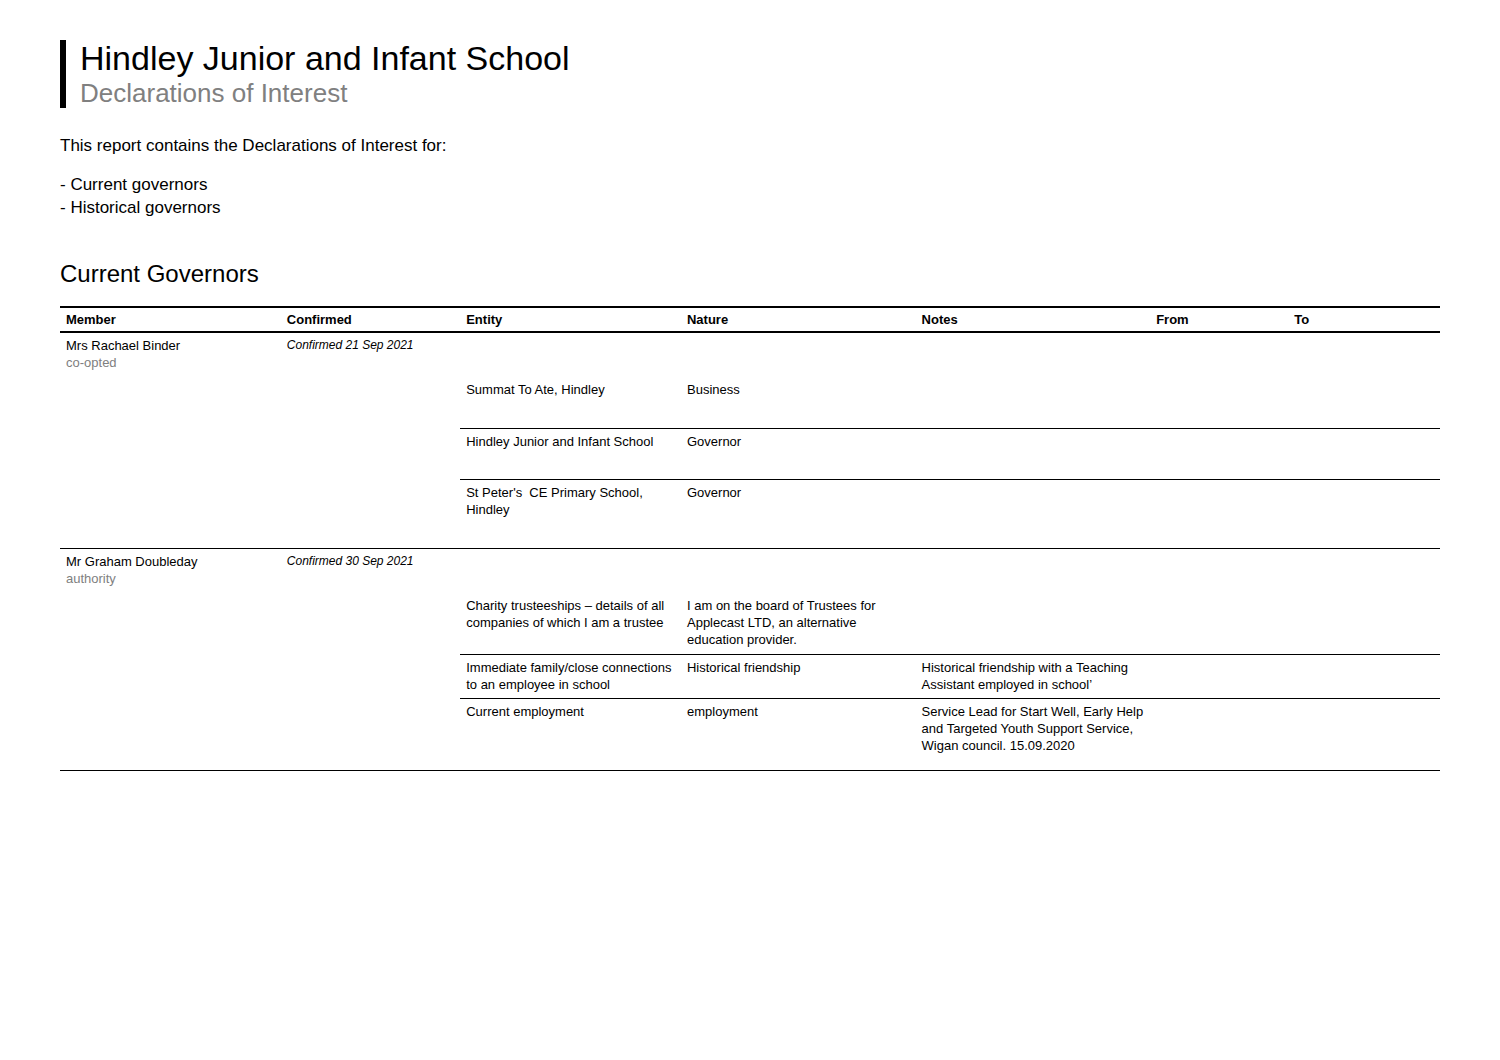Hindley Junior and Infant School
Declarations of Interest
This report contains the Declarations of Interest for:
- Current governors
- Historical governors
Current Governors
| Member | Confirmed | Entity | Nature | Notes | From | To |
| --- | --- | --- | --- | --- | --- | --- |
| Mrs Rachael Binder co-opted | Confirmed 21 Sep 2021 | | | | | |
| | | Summat To Ate, Hindley | Business | | | |
| | | Hindley Junior and Infant School | Governor | | | |
| | | St Peter's CE Primary School, Hindley | Governor | | | |
| Mr Graham Doubleday authority | Confirmed 30 Sep 2021 | | | | | |
| | | Charity trusteeships – details of all companies of which I am a trustee | I am on the board of Trustees for Applecast LTD, an alternative education provider. | | | |
| | | Immediate family/close connections to an employee in school | Historical friendship | Historical friendship with a Teaching Assistant employed in school’ | | |
| | | Current employment | employment | Service Lead for Start Well, Early Help and Targeted Youth Support Service, Wigan council. 15.09.2020 | | |